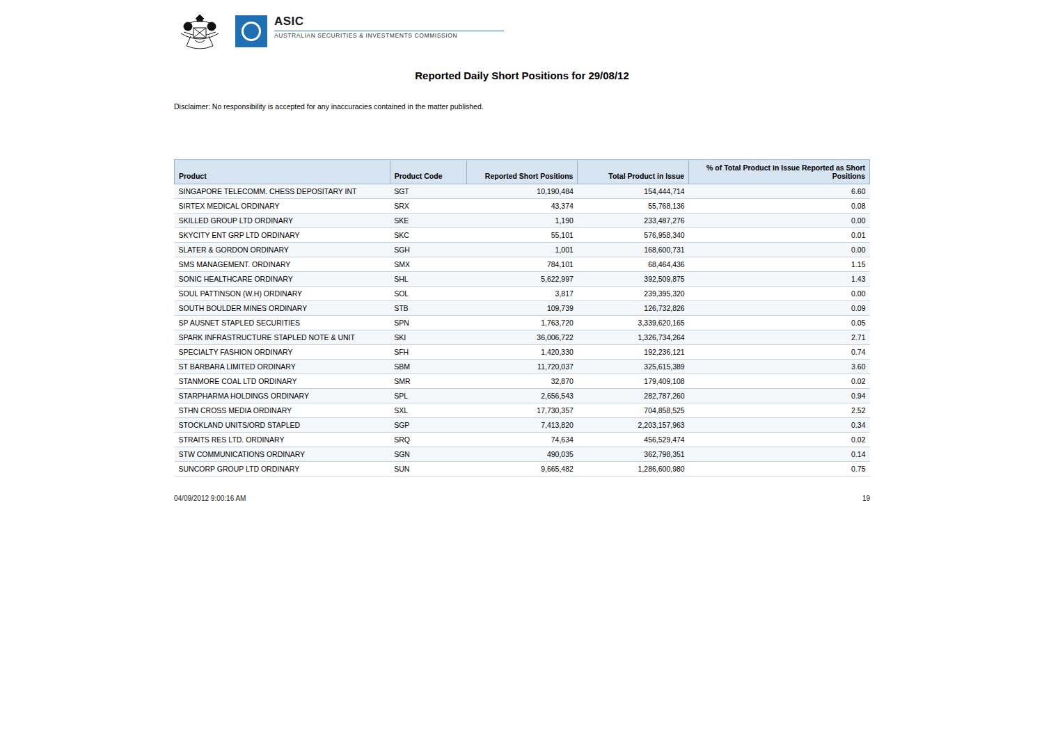ASIC
AUSTRALIAN SECURITIES & INVESTMENTS COMMISSION
Reported Daily Short Positions for 29/08/12
Disclaimer: No responsibility is accepted for any inaccuracies contained in the matter published.
| Product | Product Code | Reported Short Positions | Total Product in Issue | % of Total Product in Issue Reported as Short Positions |
| --- | --- | --- | --- | --- |
| SINGAPORE TELECOMM. CHESS DEPOSITARY INT | SGT | 10,190,484 | 154,444,714 | 6.60 |
| SIRTEX MEDICAL ORDINARY | SRX | 43,374 | 55,768,136 | 0.08 |
| SKILLED GROUP LTD ORDINARY | SKE | 1,190 | 233,487,276 | 0.00 |
| SKYCITY ENT GRP LTD ORDINARY | SKC | 55,101 | 576,958,340 | 0.01 |
| SLATER & GORDON ORDINARY | SGH | 1,001 | 168,600,731 | 0.00 |
| SMS MANAGEMENT. ORDINARY | SMX | 784,101 | 68,464,436 | 1.15 |
| SONIC HEALTHCARE ORDINARY | SHL | 5,622,997 | 392,509,875 | 1.43 |
| SOUL PATTINSON (W.H) ORDINARY | SOL | 3,817 | 239,395,320 | 0.00 |
| SOUTH BOULDER MINES ORDINARY | STB | 109,739 | 126,732,826 | 0.09 |
| SP AUSNET STAPLED SECURITIES | SPN | 1,763,720 | 3,339,620,165 | 0.05 |
| SPARK INFRASTRUCTURE STAPLED NOTE & UNIT | SKI | 36,006,722 | 1,326,734,264 | 2.71 |
| SPECIALTY FASHION ORDINARY | SFH | 1,420,330 | 192,236,121 | 0.74 |
| ST BARBARA LIMITED ORDINARY | SBM | 11,720,037 | 325,615,389 | 3.60 |
| STANMORE COAL LTD ORDINARY | SMR | 32,870 | 179,409,108 | 0.02 |
| STARPHARMA HOLDINGS ORDINARY | SPL | 2,656,543 | 282,787,260 | 0.94 |
| STHN CROSS MEDIA ORDINARY | SXL | 17,730,357 | 704,858,525 | 2.52 |
| STOCKLAND UNITS/ORD STAPLED | SGP | 7,413,820 | 2,203,157,963 | 0.34 |
| STRAITS RES LTD. ORDINARY | SRQ | 74,634 | 456,529,474 | 0.02 |
| STW COMMUNICATIONS ORDINARY | SGN | 490,035 | 362,798,351 | 0.14 |
| SUNCORP GROUP LTD ORDINARY | SUN | 9,665,482 | 1,286,600,980 | 0.75 |
04/09/2012 9:00:16 AM
19